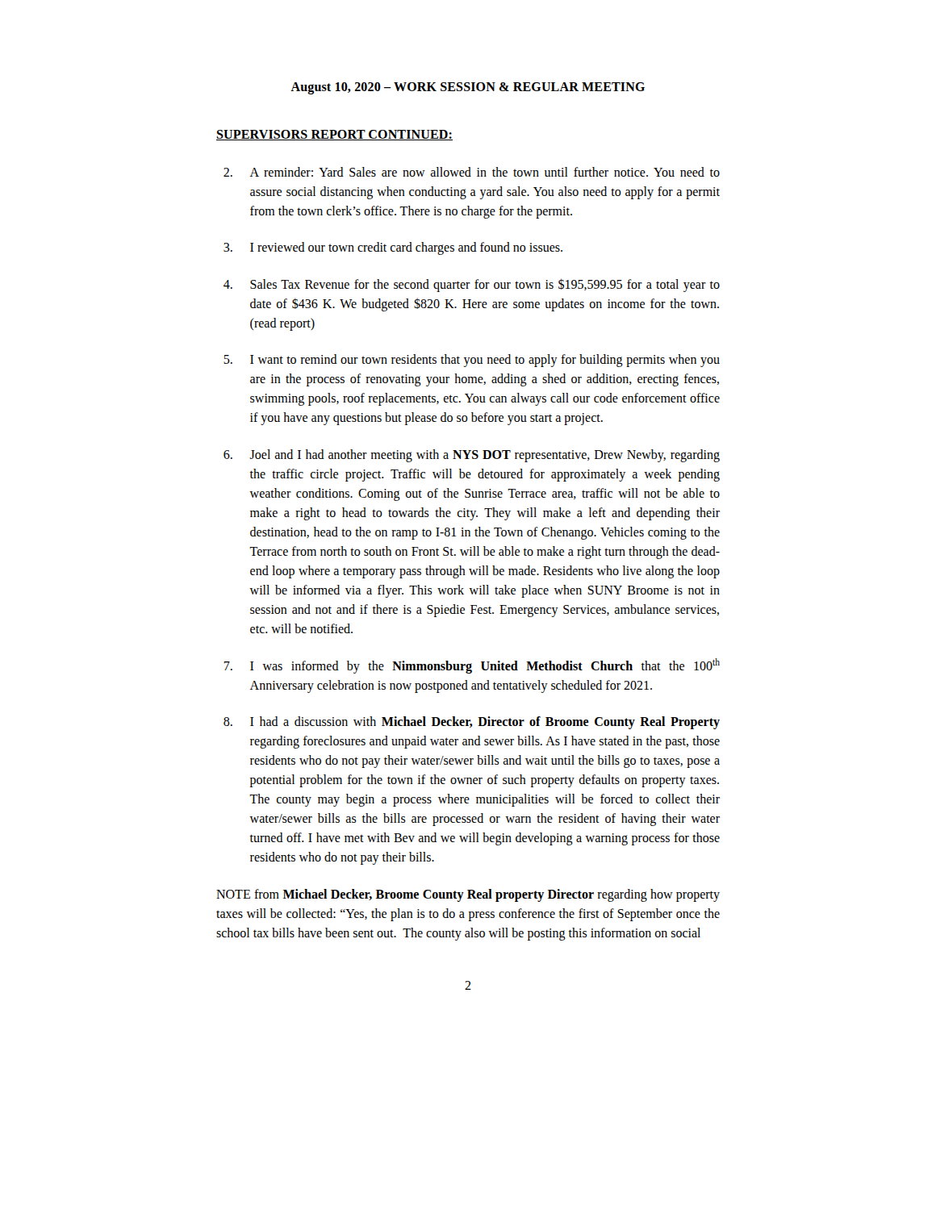August 10, 2020 – WORK SESSION & REGULAR MEETING
SUPERVISORS REPORT CONTINUED:
2. A reminder: Yard Sales are now allowed in the town until further notice. You need to assure social distancing when conducting a yard sale. You also need to apply for a permit from the town clerk’s office. There is no charge for the permit.
3. I reviewed our town credit card charges and found no issues.
4. Sales Tax Revenue for the second quarter for our town is $195,599.95 for a total year to date of $436 K. We budgeted $820 K. Here are some updates on income for the town. (read report)
5. I want to remind our town residents that you need to apply for building permits when you are in the process of renovating your home, adding a shed or addition, erecting fences, swimming pools, roof replacements, etc. You can always call our code enforcement office if you have any questions but please do so before you start a project.
6. Joel and I had another meeting with a NYS DOT representative, Drew Newby, regarding the traffic circle project. Traffic will be detoured for approximately a week pending weather conditions. Coming out of the Sunrise Terrace area, traffic will not be able to make a right to head to towards the city. They will make a left and depending their destination, head to the on ramp to I-81 in the Town of Chenango. Vehicles coming to the Terrace from north to south on Front St. will be able to make a right turn through the dead-end loop where a temporary pass through will be made. Residents who live along the loop will be informed via a flyer. This work will take place when SUNY Broome is not in session and not and if there is a Spiedie Fest. Emergency Services, ambulance services, etc. will be notified.
7. I was informed by the Nimmonsburg United Methodist Church that the 100th Anniversary celebration is now postponed and tentatively scheduled for 2021.
8. I had a discussion with Michael Decker, Director of Broome County Real Property regarding foreclosures and unpaid water and sewer bills. As I have stated in the past, those residents who do not pay their water/sewer bills and wait until the bills go to taxes, pose a potential problem for the town if the owner of such property defaults on property taxes. The county may begin a process where municipalities will be forced to collect their water/sewer bills as the bills are processed or warn the resident of having their water turned off. I have met with Bev and we will begin developing a warning process for those residents who do not pay their bills.
NOTE from Michael Decker, Broome County Real property Director regarding how property taxes will be collected: “Yes, the plan is to do a press conference the first of September once the school tax bills have been sent out. The county also will be posting this information on social
2